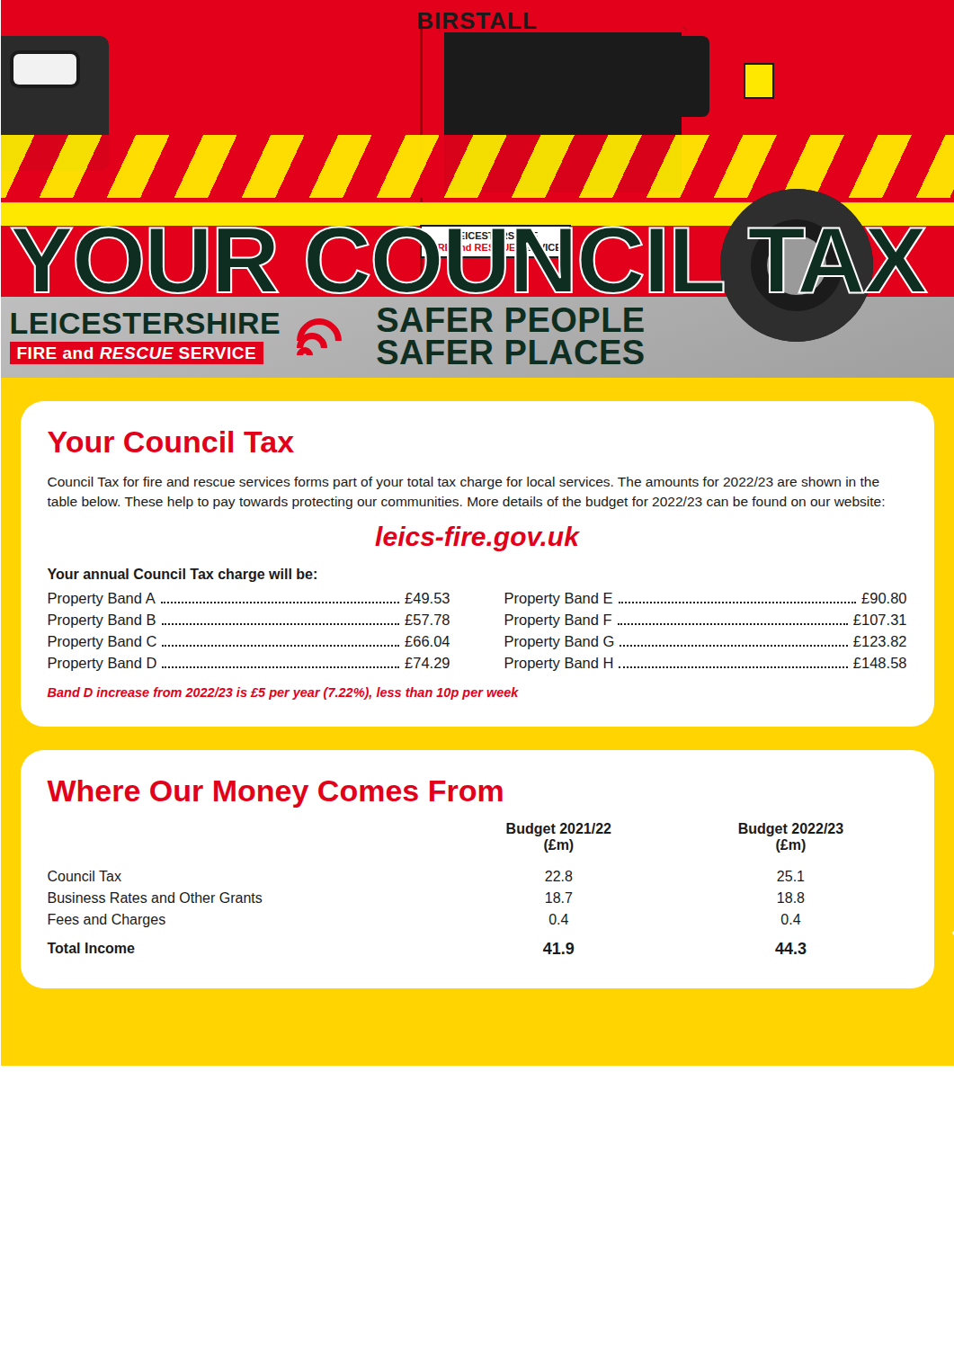BIRSTALL
LEICESTERSHIRE
FIRE and RESCUE SERVICE
YOUR COUNCIL TAX
LEICESTERSHIRE
FIRE and RESCUE SERVICE
SAFER PEOPLE
SAFER PLACES
Your Council Tax
Council Tax for fire and rescue services forms part of your total tax charge for local services. The amounts for 2022/23 are shown in the table below. These help to pay towards protecting our communities. More details of the budget for 2022/23 can be found on our website:
leics-fire.gov.uk
Your annual Council Tax charge will be:
Property Band A £49.53
Property Band E £90.80
Property Band B £57.78
Property Band F £107.31
Property Band C £66.04
Property Band G £123.82
Property Band D £74.29
Property Band H £148.58
Band D increase from 2022/23 is £5 per year (7.22%), less than 10p per week
Where Our Money Comes From
| | Budget 2021/22 (£m) | Budget 2022/23 (£m) |
| --- | --- | --- |
| Council Tax | 22.8 | 25.1 |
| Business Rates and Other Grants | 18.7 | 18.8 |
| Fees and Charges | 0.4 | 0.4 |
| Total Income | 41.9 | 44.3 |